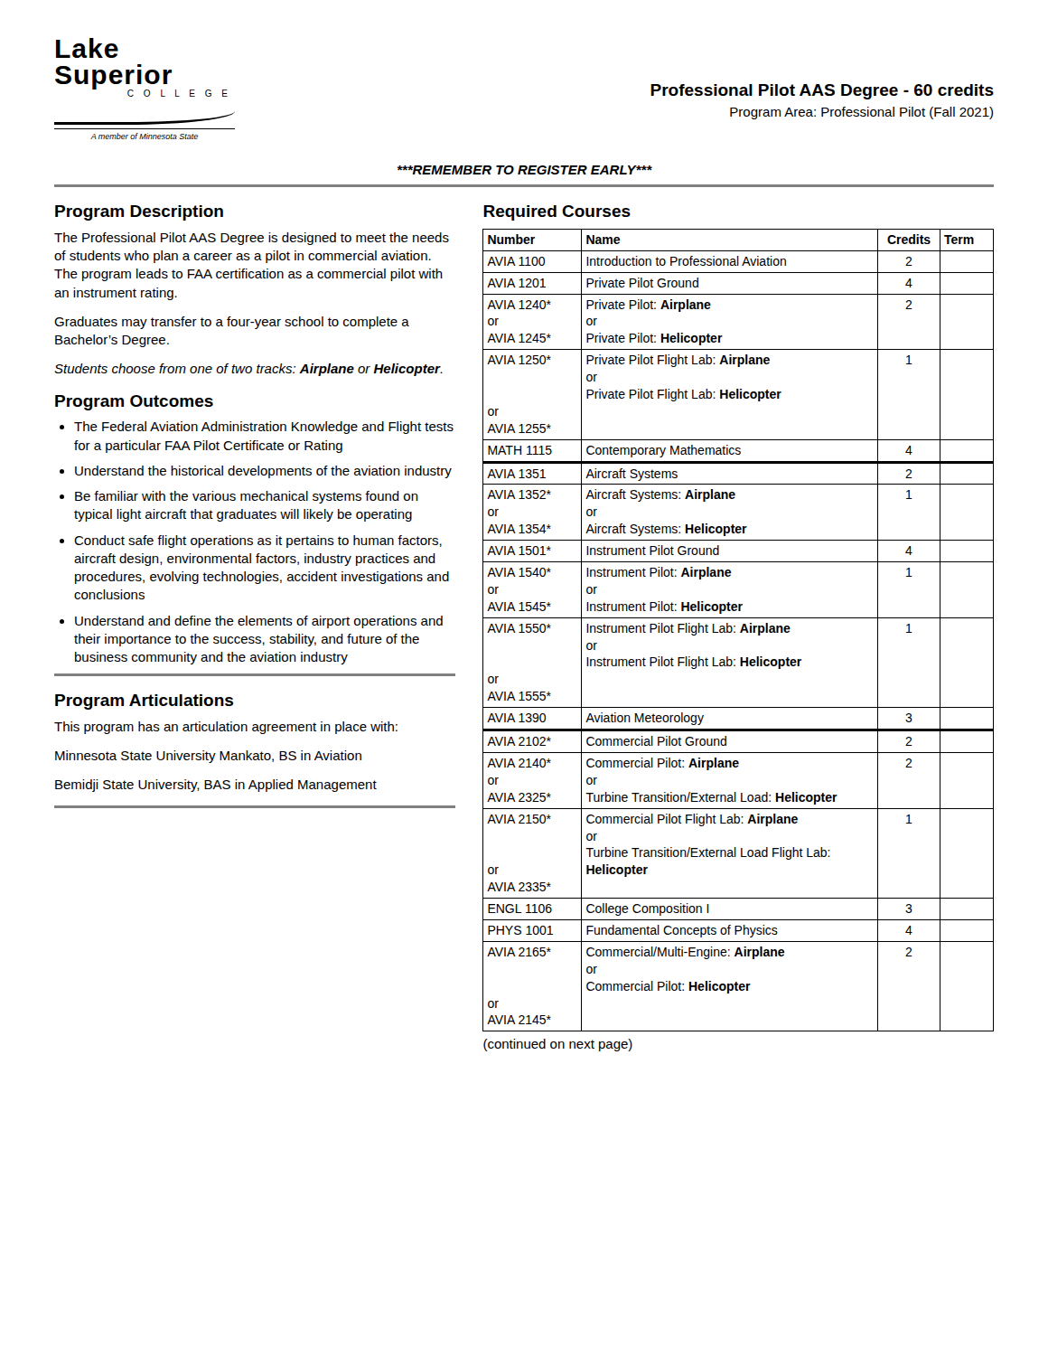Lake
Superior
C O L L E G E
A member of Minnesota State
Professional Pilot AAS Degree - 60 credits
Program Area: Professional Pilot (Fall 2021)
***REMEMBER TO REGISTER EARLY***
Program Description
The Professional Pilot AAS Degree is designed to meet the needs of students who plan a career as a pilot in commercial aviation. The program leads to FAA certification as a commercial pilot with an instrument rating.
Graduates may transfer to a four-year school to complete a Bachelor’s Degree.
Students choose from one of two tracks: Airplane or Helicopter.
Program Outcomes
The Federal Aviation Administration Knowledge and Flight tests for a particular FAA Pilot Certificate or Rating
Understand the historical developments of the aviation industry
Be familiar with the various mechanical systems found on typical light aircraft that graduates will likely be operating
Conduct safe flight operations as it pertains to human factors, aircraft design, environmental factors, industry practices and procedures, evolving technologies, accident investigations and conclusions
Understand and define the elements of airport operations and their importance to the success, stability, and future of the business community and the aviation industry
Program Articulations
This program has an articulation agreement in place with:
Minnesota State University Mankato, BS in Aviation
Bemidji State University, BAS in Applied Management
Required Courses
| Number | Name | Credits | Term |
| --- | --- | --- | --- |
| AVIA 1100 | Introduction to Professional Aviation | 2 | |
| AVIA 1201 | Private Pilot Ground | 4 | |
| AVIA 1240* or AVIA 1245* | Private Pilot: Airplane or Private Pilot: Helicopter | 2 | |
| AVIA 1250* or AVIA 1255* | Private Pilot Flight Lab: Airplane or Private Pilot Flight Lab: Helicopter | 1 | |
| MATH 1115 | Contemporary Mathematics | 4 | |
| AVIA 1351 | Aircraft Systems | 2 | |
| AVIA 1352* or AVIA 1354* | Aircraft Systems: Airplane or Aircraft Systems: Helicopter | 1 | |
| AVIA 1501* | Instrument Pilot Ground | 4 | |
| AVIA 1540* or AVIA 1545* | Instrument Pilot: Airplane or Instrument Pilot: Helicopter | 1 | |
| AVIA 1550* or AVIA 1555* | Instrument Pilot Flight Lab: Airplane or Instrument Pilot Flight Lab: Helicopter | 1 | |
| AVIA 1390 | Aviation Meteorology | 3 | |
| AVIA 2102* | Commercial Pilot Ground | 2 | |
| AVIA 2140* or AVIA 2325* | Commercial Pilot: Airplane or Turbine Transition/External Load: Helicopter | 2 | |
| AVIA 2150* or AVIA 2335* | Commercial Pilot Flight Lab: Airplane or Turbine Transition/External Load Flight Lab: Helicopter | 1 | |
| ENGL 1106 | College Composition I | 3 | |
| PHYS 1001 | Fundamental Concepts of Physics | 4 | |
| AVIA 2165* or AVIA 2145* | Commercial/Multi-Engine: Airplane or Commercial Pilot: Helicopter | 2 | |
(continued on next page)